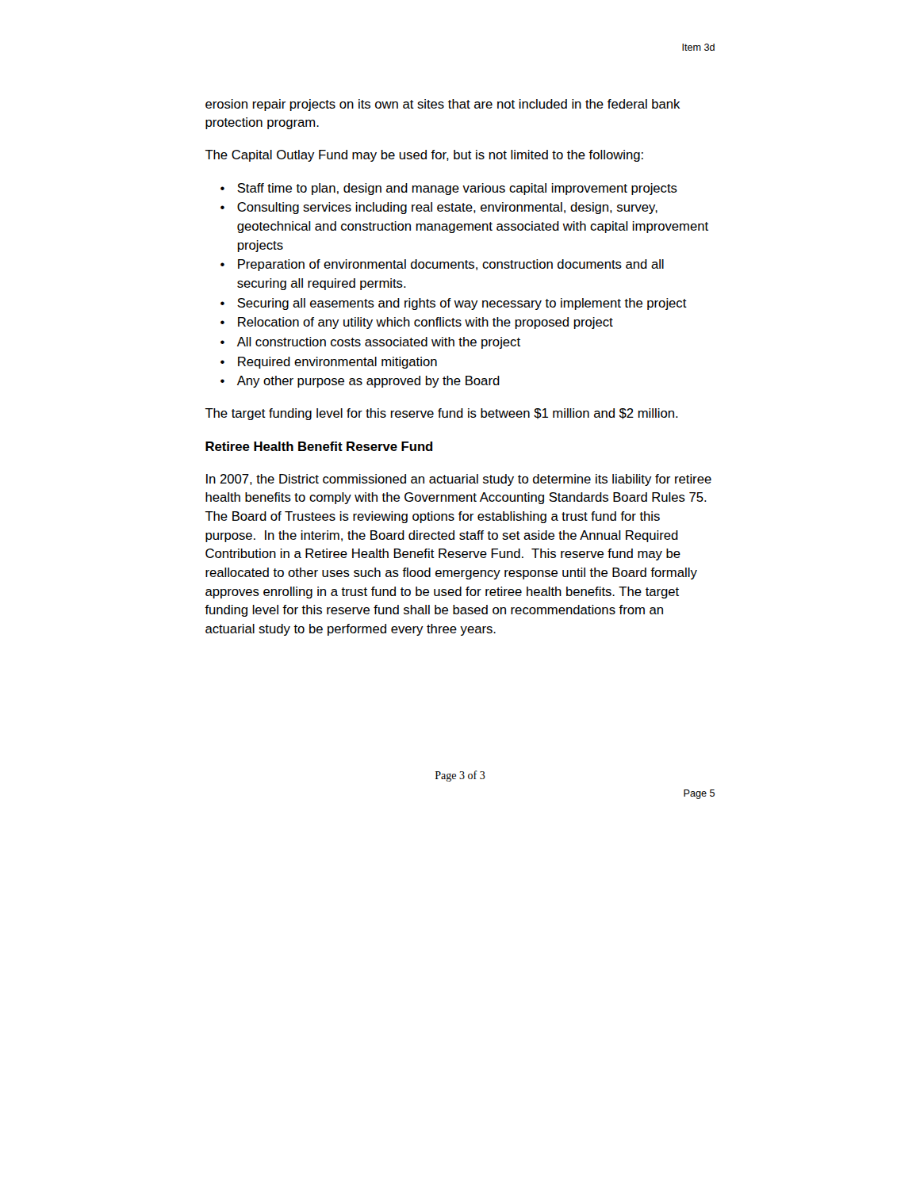Item 3d
erosion repair projects on its own at sites that are not included in the federal bank protection program.
The Capital Outlay Fund may be used for, but is not limited to the following:
Staff time to plan, design and manage various capital improvement projects
Consulting services including real estate, environmental, design, survey, geotechnical and construction management associated with capital improvement projects
Preparation of environmental documents, construction documents and all securing all required permits.
Securing all easements and rights of way necessary to implement the project
Relocation of any utility which conflicts with the proposed project
All construction costs associated with the project
Required environmental mitigation
Any other purpose as approved by the Board
The target funding level for this reserve fund is between $1 million and $2 million.
Retiree Health Benefit Reserve Fund
In 2007, the District commissioned an actuarial study to determine its liability for retiree health benefits to comply with the Government Accounting Standards Board Rules 75. The Board of Trustees is reviewing options for establishing a trust fund for this purpose. In the interim, the Board directed staff to set aside the Annual Required Contribution in a Retiree Health Benefit Reserve Fund. This reserve fund may be reallocated to other uses such as flood emergency response until the Board formally approves enrolling in a trust fund to be used for retiree health benefits. The target funding level for this reserve fund shall be based on recommendations from an actuarial study to be performed every three years.
Page 3 of 3
Page 5